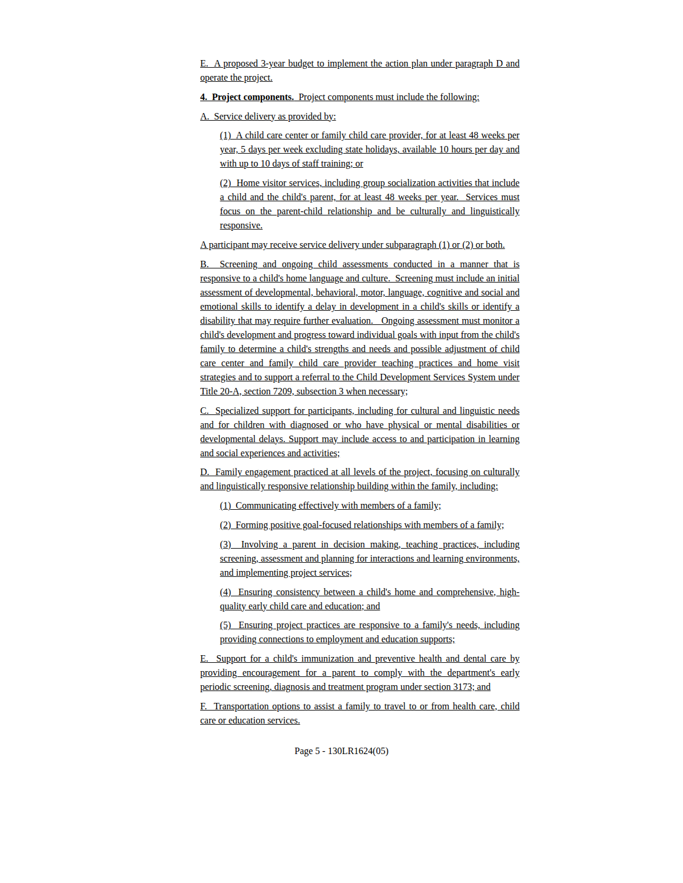E. A proposed 3-year budget to implement the action plan under paragraph D and operate the project.
4. Project components. Project components must include the following:
A. Service delivery as provided by:
(1) A child care center or family child care provider, for at least 48 weeks per year, 5 days per week excluding state holidays, available 10 hours per day and with up to 10 days of staff training; or
(2) Home visitor services, including group socialization activities that include a child and the child's parent, for at least 48 weeks per year. Services must focus on the parent-child relationship and be culturally and linguistically responsive.
A participant may receive service delivery under subparagraph (1) or (2) or both.
B. Screening and ongoing child assessments conducted in a manner that is responsive to a child's home language and culture. Screening must include an initial assessment of developmental, behavioral, motor, language, cognitive and social and emotional skills to identify a delay in development in a child's skills or identify a disability that may require further evaluation. Ongoing assessment must monitor a child's development and progress toward individual goals with input from the child's family to determine a child's strengths and needs and possible adjustment of child care center and family child care provider teaching practices and home visit strategies and to support a referral to the Child Development Services System under Title 20-A, section 7209, subsection 3 when necessary;
C. Specialized support for participants, including for cultural and linguistic needs and for children with diagnosed or who have physical or mental disabilities or developmental delays. Support may include access to and participation in learning and social experiences and activities;
D. Family engagement practiced at all levels of the project, focusing on culturally and linguistically responsive relationship building within the family, including:
(1) Communicating effectively with members of a family;
(2) Forming positive goal-focused relationships with members of a family;
(3) Involving a parent in decision making, teaching practices, including screening, assessment and planning for interactions and learning environments, and implementing project services;
(4) Ensuring consistency between a child's home and comprehensive, high-quality early child care and education; and
(5) Ensuring project practices are responsive to a family's needs, including providing connections to employment and education supports;
E. Support for a child's immunization and preventive health and dental care by providing encouragement for a parent to comply with the department's early periodic screening, diagnosis and treatment program under section 3173; and
F. Transportation options to assist a family to travel to or from health care, child care or education services.
Page 5 - 130LR1624(05)